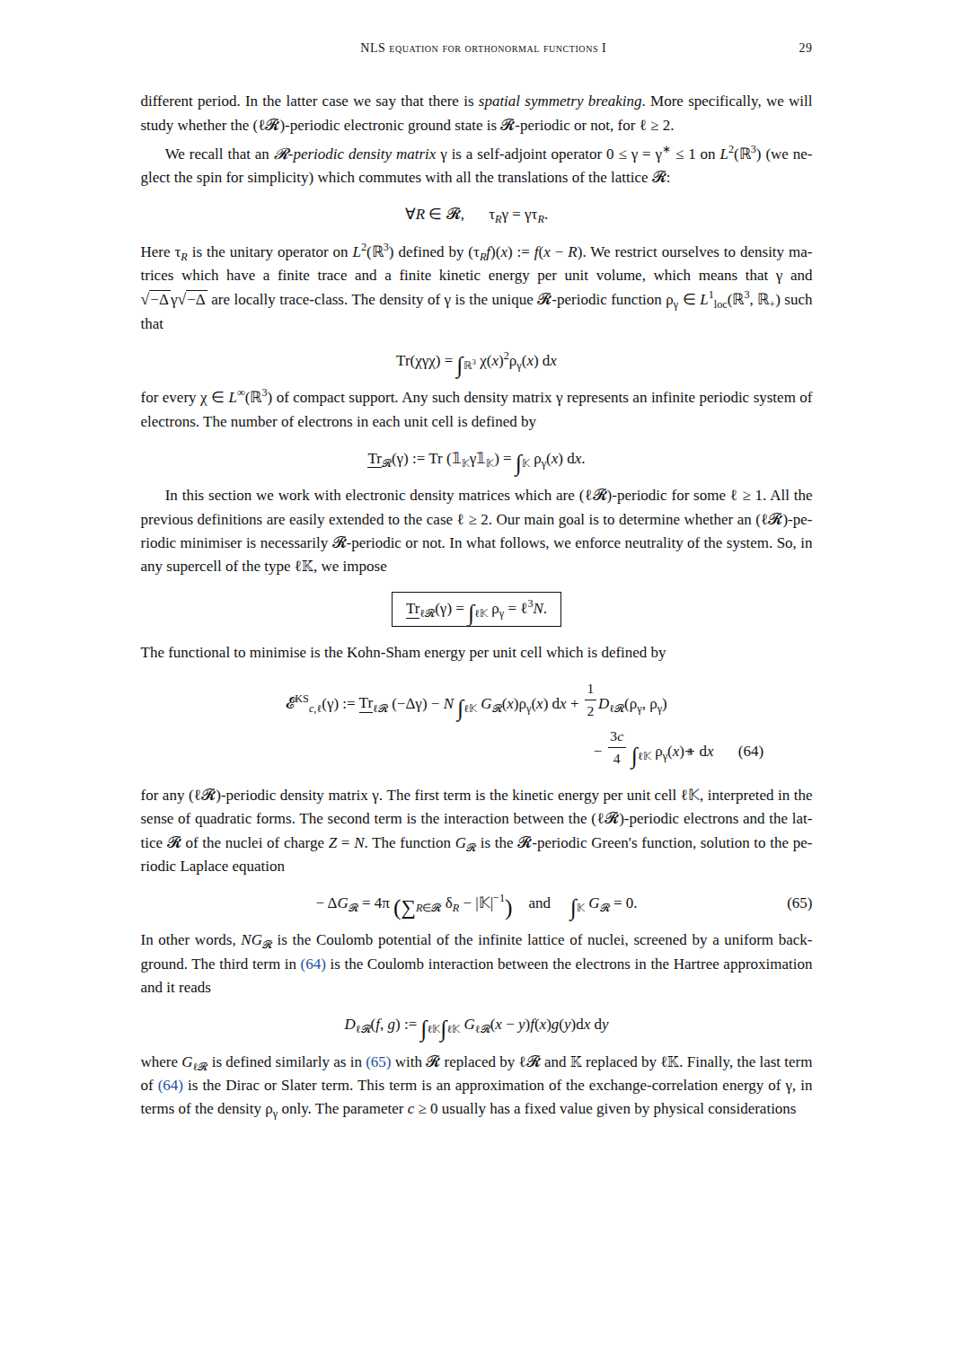NLS equation for orthonormal functions I 29
different period. In the latter case we say that there is spatial symmetry breaking. More specifically, we will study whether the (ℓ𝓡)-periodic electronic ground state is 𝓡-periodic or not, for ℓ ≥ 2.
We recall that an 𝓡-periodic density matrix γ is a self-adjoint operator 0 ≤ γ = γ∗ ≤ 1 on L2(ℝ3) (we neglect the spin for simplicity) which commutes with all the translations of the lattice 𝓡:
∀R ∈ 𝓡, τRγ = γτR.
Here τR is the unitary operator on L2(ℝ3) defined by (τRf)(x) := f(x − R). We restrict ourselves to density matrices which have a finite trace and a finite kinetic energy per unit volume, which means that γ and √−Δγ√−Δ are locally trace-class. The density of γ is the unique 𝓡-periodic function ργ ∈ L1loc(ℝ3, ℝ+) such that
Tr(χγχ) = ∫ℝ3 χ(x)2ργ(x) dx
for every χ ∈ L∞(ℝ3) of compact support. Any such density matrix γ represents an infinite periodic system of electrons. The number of electrons in each unit cell is defined by
Tr𝓡(γ) := Tr (𝟙𝕂γ𝟙𝕂) = ∫𝕂 ργ(x) dx.
In this section we work with electronic density matrices which are (ℓ𝓡)-periodic for some ℓ ≥ 1. All the previous definitions are easily extended to the case ℓ ≥ 2. Our main goal is to determine whether an (ℓ𝓡)-periodic minimiser is necessarily 𝓡-periodic or not. In what follows, we enforce neutrality of the system. So, in any supercell of the type ℓ𝕂, we impose
Trℓ𝓡(γ) = ∫ℓ𝕂 ργ = ℓ3N.
The functional to minimise is the Kohn-Sham energy per unit cell which is defined by
𝓔KSc,ℓ(γ) := Trℓ𝓡 (−Δγ) − N ∫ℓ𝕂 G𝓡(x)ργ(x) dx + 12 Dℓ𝓡(ργ, ργ) − 3c 4 ∫ℓ𝕂 ργ(x)43 dx (64)
for any (ℓ𝓡)-periodic density matrix γ. The first term is the kinetic energy per unit cell ℓ𝕂, interpreted in the sense of quadratic forms. The second term is the interaction between the (ℓ𝓡)-periodic electrons and the lattice 𝓡 of the nuclei of charge Z = N. The function G𝓡 is the 𝓡-periodic Green's function, solution to the periodic Laplace equation
− ΔG𝓡 = 4π (∑R∈𝓡 δR − |𝕂|−1) and ∫𝕂 G𝓡 = 0. (65)
In other words, NG𝓡 is the Coulomb potential of the infinite lattice of nuclei, screened by a uniform background. The third term in (64) is the Coulomb interaction between the electrons in the Hartree approximation and it reads
Dℓ𝓡(f, g) := ∫ℓ𝕂∫ℓ𝕂 Gℓ𝓡(x − y)f(x)g(y)dx dy
where Gℓ𝓡 is defined similarly as in (65) with 𝓡 replaced by ℓ𝓡 and 𝕂 replaced by ℓ𝕂. Finally, the last term of (64) is the Dirac or Slater term. This term is an approximation of the exchange-correlation energy of γ, in terms of the density ργ only. The parameter c ≥ 0 usually has a fixed value given by physical considerations